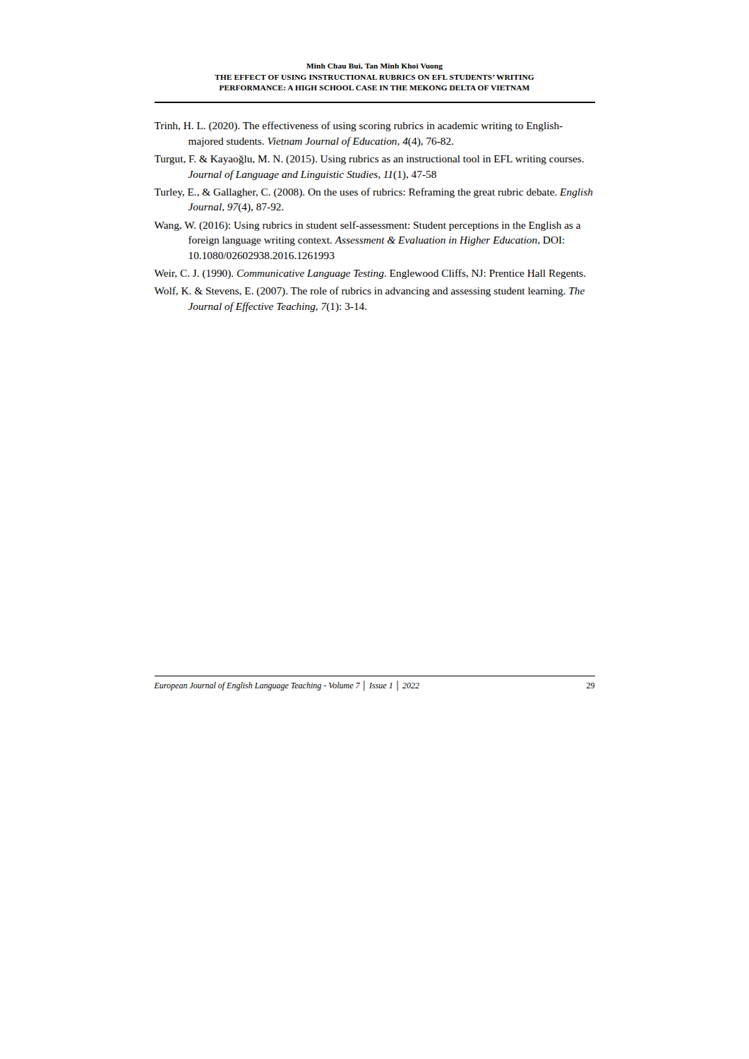Minh Chau Bui, Tan Minh Khoi Vuong THE EFFECT OF USING INSTRUCTIONAL RUBRICS ON EFL STUDENTS’ WRITING PERFORMANCE: A HIGH SCHOOL CASE IN THE MEKONG DELTA OF VIETNAM
Trinh, H. L. (2020). The effectiveness of using scoring rubrics in academic writing to English-majored students. Vietnam Journal of Education, 4(4), 76-82.
Turgut, F. & Kayaoğlu, M. N. (2015). Using rubrics as an instructional tool in EFL writing courses. Journal of Language and Linguistic Studies, 11(1), 47-58
Turley, E., & Gallagher, C. (2008). On the uses of rubrics: Reframing the great rubric debate. English Journal, 97(4), 87-92.
Wang, W. (2016): Using rubrics in student self-assessment: Student perceptions in the English as a foreign language writing context. Assessment & Evaluation in Higher Education, DOI: 10.1080/02602938.2016.1261993
Weir, C. J. (1990). Communicative Language Testing. Englewood Cliffs, NJ: Prentice Hall Regents.
Wolf, K. & Stevens, E. (2007). The role of rubrics in advancing and assessing student learning. The Journal of Effective Teaching, 7(1): 3-14.
European Journal of English Language Teaching - Volume 7 │ Issue 1 │ 2022 29